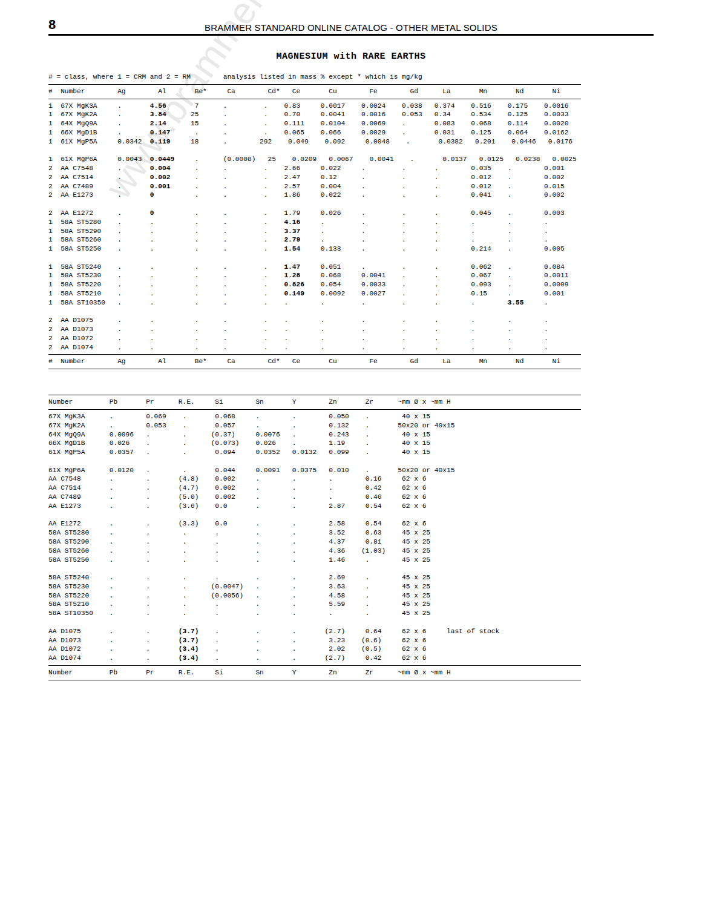www.brammerstandard.com
8
BRAMMER STANDARD ONLINE CATALOG - OTHER METAL SOLIDS
MAGNESIUM with RARE EARTHS
# = class, where 1 = CRM and 2 = RM        analysis listed in mass % except * which is mg/kg
#  Number        Ag        Al       Be*     Ca        Cd*   Ce       Cu        Fe        Gd      La       Mn       Nd       Ni
1  67X MgK3A     .       4.56       7      .         .    0.83     0.0017    0.0024    0.038   0.374    0.516    0.175    0.0016
1  67X MgK2A     .       3.84      25      .         .    0.70     0.0041    0.0016    0.053   0.34     0.534    0.125    0.0033
1  64X MgQ9A     .       2.14      15      .         .    0.111    0.0104    0.0069    .       0.083    0.068    0.114    0.0020
1  66X MgD1B     .       0.147      .      .         .    0.065    0.066     0.0029    .       0.031    0.125    0.064    0.0162
1  61X MgP5A     0.0342  0.119     18      .        292    0.049    0.092     0.0048    .       0.0382   0.201    0.0446   0.0176

1  61X MgP6A     0.0043  0.0449     .      (0.0008)   25    0.0209   0.0067    0.0041    .       0.0137   0.0125   0.0238   0.0025
2  AA C7548      .       0.004      .      .         .    2.66     0.022     .         .       .        0.035    .        0.001
2  AA C7514      .       0.002      .      .         .    2.47     0.12      .         .       .        0.012    .        0.002
2  AA C7489      .       0.001      .      .         .    2.57     0.004     .         .       .        0.012    .        0.015
2  AA E1273      .       0          .      .         .    1.86     0.022     .         .       .        0.041    .        0.002

2  AA E1272      .       0          .      .         .    1.79     0.026     .         .       .        0.045    .        0.003
1  58A ST5280    .       .          .      .         .    4.16     .         .         .       .        .        .        .
1  58A ST5290    .       .          .      .         .    3.37     .         .         .       .        .        .        .
1  58A ST5260    .       .          .      .         .    2.79     .         .         .       .        .        .        .
1  58A ST5250    .       .          .      .         .    1.54     0.133     .         .       .        0.214    .        0.005

1  58A ST5240    .       .          .      .         .    1.47     0.051     .         .       .        0.062    .        0.084
1  58A ST5230    .       .          .      .         .    1.28     0.068     0.0041    .       .        0.067    .        0.0011
1  58A ST5220    .       .          .      .         .    0.826    0.054     0.0033    .       .        0.093    .        0.0009
1  58A ST5210    .       .          .      .         .    0.149    0.0092    0.0027    .       .        0.15     .        0.001
1  58A ST10350   .       .          .      .         .    .        .         .         .       .        .        3.55     .

2  AA D1075      .       .          .      .         .    .        .         .         .       .        .        .        .
2  AA D1073      .       .          .      .         .    .        .         .         .       .        .        .        .
2  AA D1072      .       .          .      .         .    .        .         .         .       .        .        .        .
2  AA D1074      .       .          .      .         .    .        .         .         .       .        .        .        .
#  Number        Ag        Al       Be*     Ca        Cd*   Ce       Cu        Fe        Gd      La       Mn       Nd       Ni
Number         Pb       Pr      R.E.     Si        Sn       Y        Zn       Zr      ~mm Ø x ~mm H
67X MgK3A      .        0.069    .       0.068     .        .        0.050    .        40 x 15
67X MgK2A      .        0.053    .       0.057     .        .        0.132    .       50x20 or 40x15
64X MgQ9A      0.0096   .        .      (0.37)     0.0076   .        0.243    .        40 x 15
66X MgD1B      0.026    .        .      (0.073)    0.026    .        1.19     .        40 x 15
61X MgP5A      0.0357   .        .       0.094     0.0352   0.0132   0.099    .        40 x 15

61X MgP6A      0.0120   .        .       0.044     0.0091   0.0375   0.010    .       50x20 or 40x15
AA C7548       .        .       (4.8)    0.002     .        .        .        0.16     62 x 6
AA C7514       .        .       (4.7)    0.002     .        .        .        0.42     62 x 6
AA C7489       .        .       (5.0)    0.002     .        .        .        0.46     62 x 6
AA E1273       .        .       (3.6)    0.0       .        .        2.87     0.54     62 x 6

AA E1272       .        .       (3.3)    0.0       .        .        2.58     0.54     62 x 6
58A ST5280     .        .        .       .         .        .        3.52     0.63     45 x 25
58A ST5290     .        .        .       .         .        .        4.37     0.81     45 x 25
58A ST5260     .        .        .       .         .        .        4.36    (1.03)    45 x 25
58A ST5250     .        .        .       .         .        .        1.46     .        45 x 25

58A ST5240     .        .        .       .         .        .        2.69     .        45 x 25
58A ST5230     .        .        .      (0.0047)   .        .        3.63     .        45 x 25
58A ST5220     .        .        .      (0.0056)   .        .        4.58     .        45 x 25
58A ST5210     .        .        .       .         .        .        5.59     .        45 x 25
58A ST10350    .        .        .       .         .        .        .        .        45 x 25

AA D1075       .        .       (3.7)    .         .        .       (2.7)     0.64     62 x 6     last of stock
AA D1073       .        .       (3.7)    .         .        .        3.23    (0.6)     62 x 6
AA D1072       .        .       (3.4)    .         .        .        2.02    (0.5)     62 x 6
AA D1074       .        .       (3.4)    .         .        .       (2.7)     0.42     62 x 6
Number         Pb       Pr      R.E.     Si        Sn       Y        Zn       Zr      ~mm Ø x ~mm H